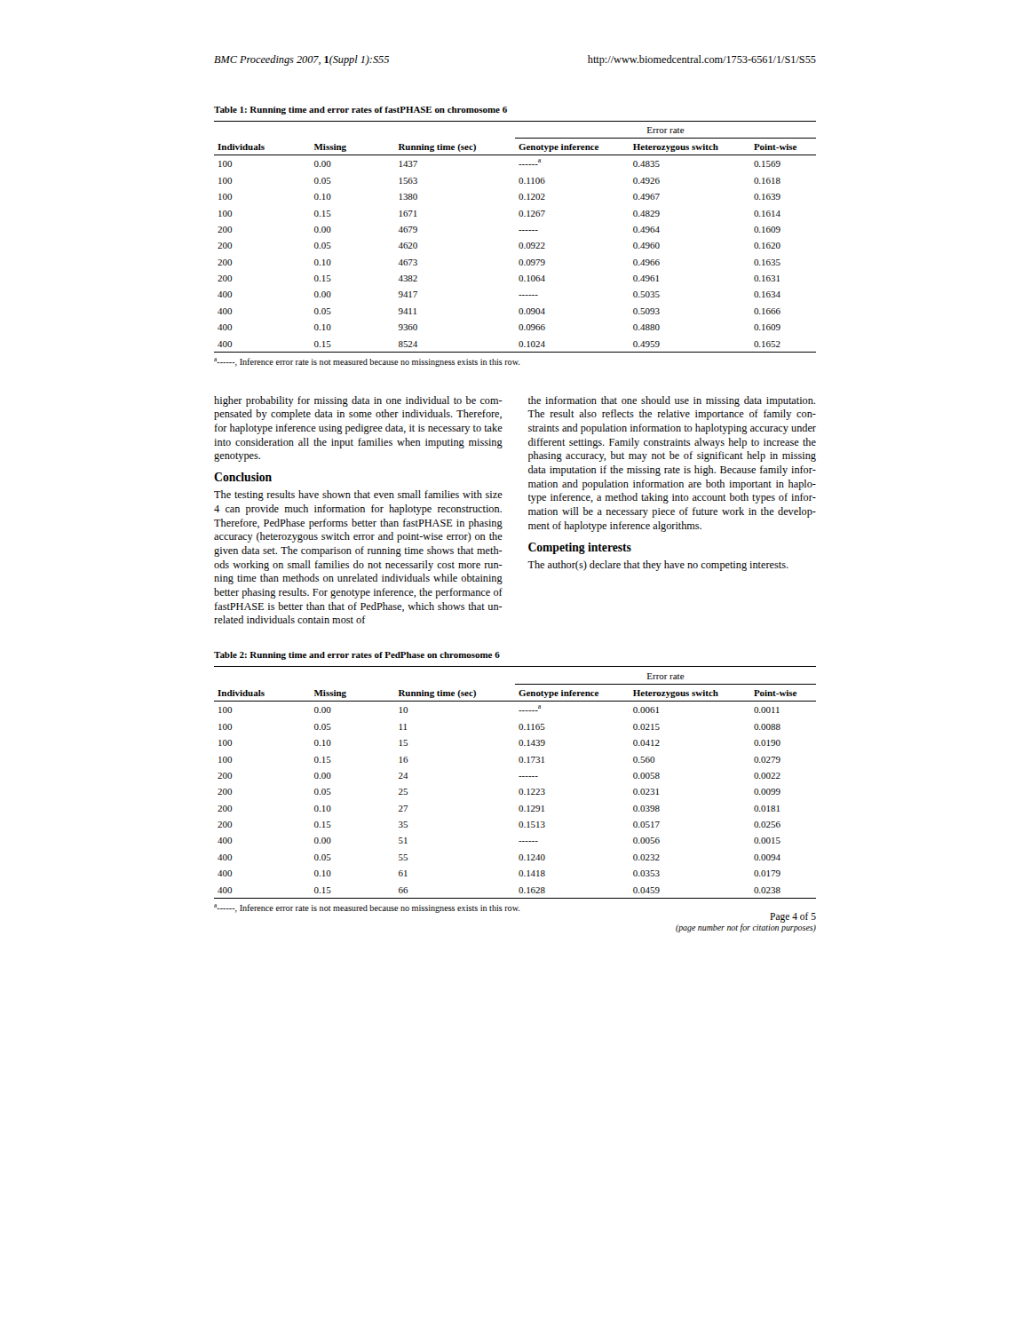BMC Proceedings 2007, 1(Suppl 1):S55
http://www.biomedcentral.com/1753-6561/1/S1/S55
Table 1: Running time and error rates of fastPHASE on chromosome 6
| | | | Error rate |
| --- | --- | --- | --- |
| Individuals | Missing | Running time (sec) | Genotype inference | Heterozygous switch | Point-wise |
| 100 | 0.00 | 1437 | ------ a | 0.4835 | 0.1569 |
| 100 | 0.05 | 1563 | 0.1106 | 0.4926 | 0.1618 |
| 100 | 0.10 | 1380 | 0.1202 | 0.4967 | 0.1639 |
| 100 | 0.15 | 1671 | 0.1267 | 0.4829 | 0.1614 |
| 200 | 0.00 | 4679 | ------ | 0.4964 | 0.1609 |
| 200 | 0.05 | 4620 | 0.0922 | 0.4960 | 0.1620 |
| 200 | 0.10 | 4673 | 0.0979 | 0.4966 | 0.1635 |
| 200 | 0.15 | 4382 | 0.1064 | 0.4961 | 0.1631 |
| 400 | 0.00 | 9417 | ------ | 0.5035 | 0.1634 |
| 400 | 0.05 | 9411 | 0.0904 | 0.5093 | 0.1666 |
| 400 | 0.10 | 9360 | 0.0966 | 0.4880 | 0.1609 |
| 400 | 0.15 | 8524 | 0.1024 | 0.4959 | 0.1652 |
a------, Inference error rate is not measured because no missingness exists in this row.
higher probability for missing data in one individual to be compensated by complete data in some other individuals. Therefore, for haplotype inference using pedigree data, it is necessary to take into consideration all the input families when imputing missing genotypes.
Conclusion
The testing results have shown that even small families with size 4 can provide much information for haplotype reconstruction. Therefore, PedPhase performs better than fastPHASE in phasing accuracy (heterozygous switch error and point-wise error) on the given data set. The comparison of running time shows that methods working on small families do not necessarily cost more running time than methods on unrelated individuals while obtaining better phasing results. For genotype inference, the performance of fastPHASE is better than that of PedPhase, which shows that unrelated individuals contain most of
the information that one should use in missing data imputation. The result also reflects the relative importance of family constraints and population information to haplotyping accuracy under different settings. Family constraints always help to increase the phasing accuracy, but may not be of significant help in missing data imputation if the missing rate is high. Because family information and population information are both important in haplotype inference, a method taking into account both types of information will be a necessary piece of future work in the development of haplotype inference algorithms.
Competing interests
The author(s) declare that they have no competing interests.
Table 2: Running time and error rates of PedPhase on chromosome 6
| | | | Error rate |
| --- | --- | --- | --- |
| Individuals | Missing | Running time (sec) | Genotype inference | Heterozygous switch | Point-wise |
| 100 | 0.00 | 10 | ------ a | 0.0061 | 0.0011 |
| 100 | 0.05 | 11 | 0.1165 | 0.0215 | 0.0088 |
| 100 | 0.10 | 15 | 0.1439 | 0.0412 | 0.0190 |
| 100 | 0.15 | 16 | 0.1731 | 0.560 | 0.0279 |
| 200 | 0.00 | 24 | ------ | 0.0058 | 0.0022 |
| 200 | 0.05 | 25 | 0.1223 | 0.0231 | 0.0099 |
| 200 | 0.10 | 27 | 0.1291 | 0.0398 | 0.0181 |
| 200 | 0.15 | 35 | 0.1513 | 0.0517 | 0.0256 |
| 400 | 0.00 | 51 | ------ | 0.0056 | 0.0015 |
| 400 | 0.05 | 55 | 0.1240 | 0.0232 | 0.0094 |
| 400 | 0.10 | 61 | 0.1418 | 0.0353 | 0.0179 |
| 400 | 0.15 | 66 | 0.1628 | 0.0459 | 0.0238 |
a------, Inference error rate is not measured because no missingness exists in this row.
Page 4 of 5
(page number not for citation purposes)